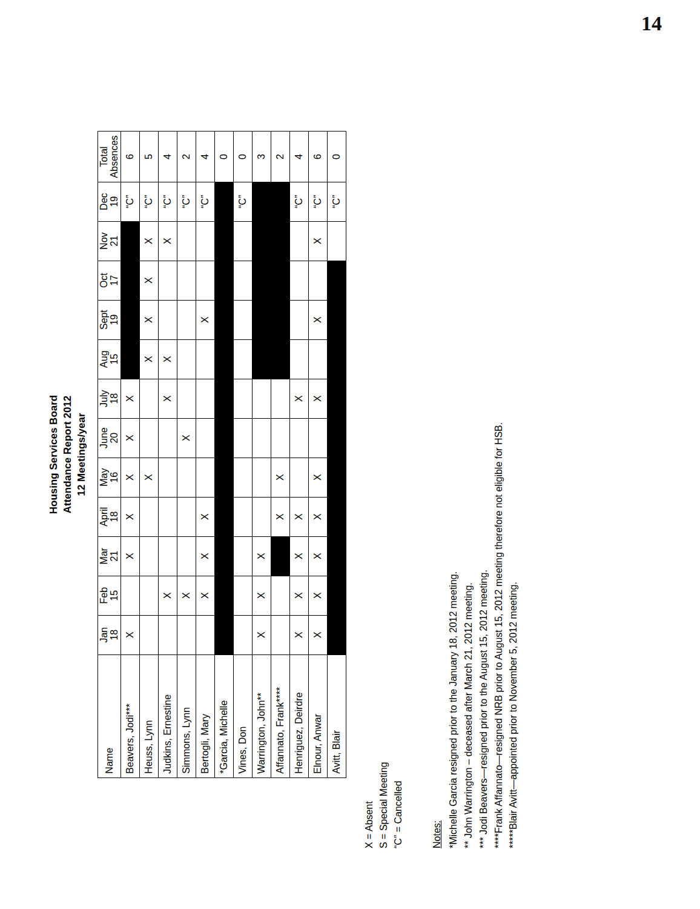14
Housing Services Board
Attendance Report 2012
12 Meetings/year
| Name | Jan 18 | Feb 15 | Mar 21 | April 18 | May 16 | June 20 | July 18 | Aug 15 | Sept 19 | Oct 17 | Nov 21 | Dec 19 | Total Absences |
| --- | --- | --- | --- | --- | --- | --- | --- | --- | --- | --- | --- | --- | --- |
| Beavers, Jodi*** | X | | X | X | X | X | X | | | | | “C” | 6 |
| Heuss, Lynn | | | | | X | | | X | X | X | X | “C” | 5 |
| Judkins, Ernestine | | X | | | | | X | X | | | X | “C” | 4 |
| Simmons, Lynn | | X | | | | X | | | | | | “C” | 2 |
| Bertogli, Mary | | X | X | X | | | | | X | | | “C” | 4 |
| *Garcia, Michelle | | | | | | | | | | | | | 0 |
| Vines, Don | | | | | | | | | | | | “C” | 0 |
| Warrington, John** | X | X | X | | | | | | | | | | 3 |
| Affannato, Frank**** | | | | X | X | | | | | | | | 2 |
| Henriguez, Deirdre | X | X | X | X | | | X | | | | | “C” | 4 |
| Elnour, Anwar | X | X | X | X | X | | X | | X | | X | “C” | 6 |
| Avitt, Blair | | | | | | | | | | | | “C” | 0 |
X = Absent
S = Special Meeting
“C” = Cancelled
Notes:
*Michelle Garcia resigned prior to the January 18, 2012 meeting.
** John Warrington – deceased after March 21, 2012 meeting.
*** Jodi Beavers—resigned prior to the August 15, 2012 meeting.
****Frank Affannato—resigned NRB prior to August 15, 2012 meeting therefore not eligible for HSB.
*****Blair Avitt—appointed prior to November 5, 2012 meeting.